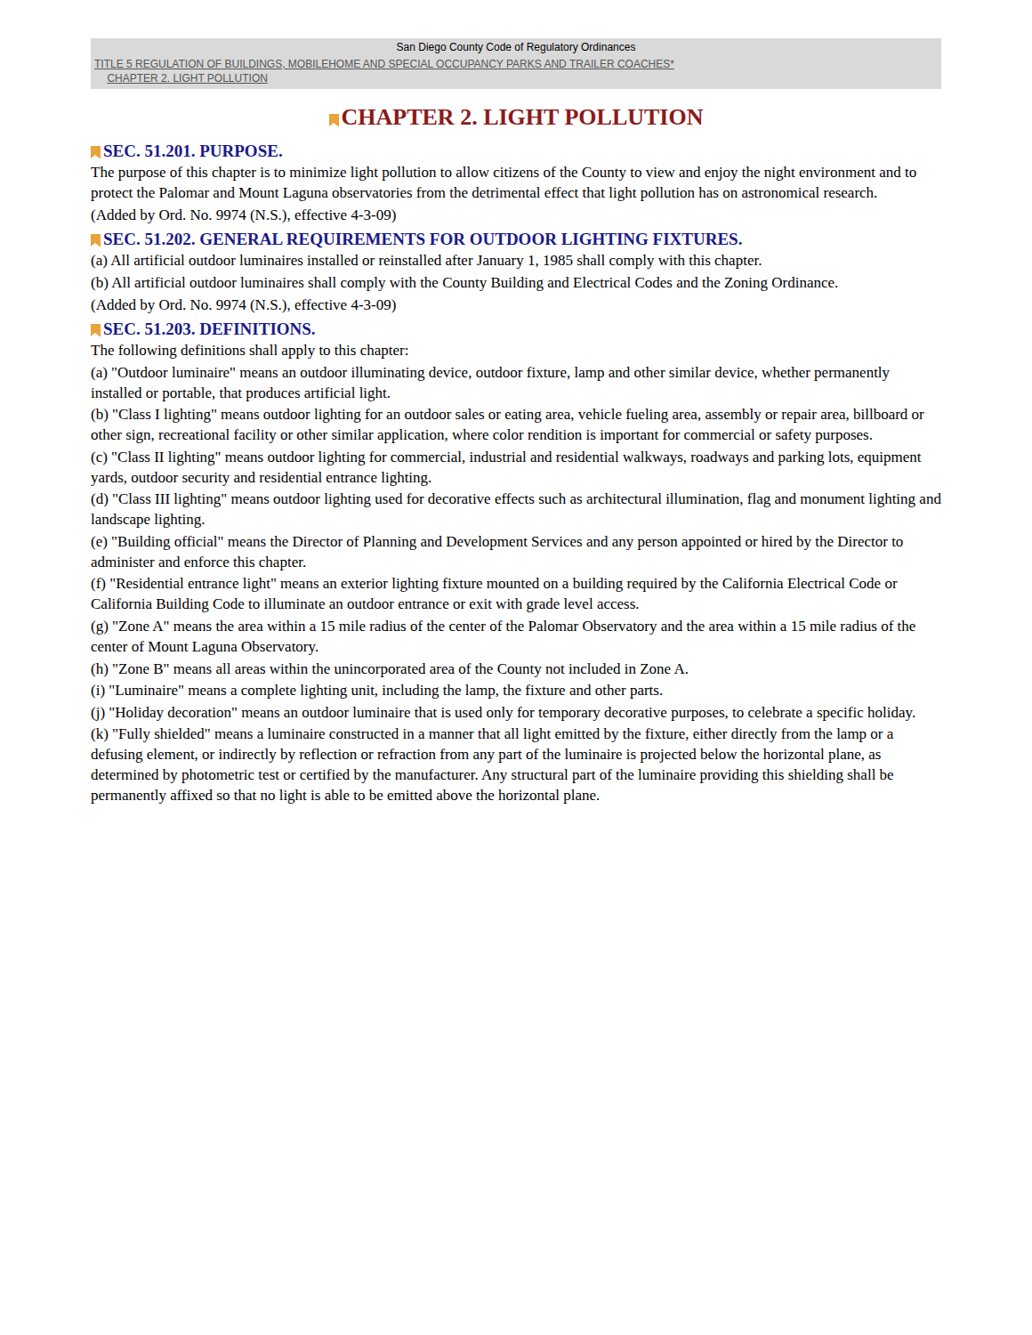San Diego County Code of Regulatory Ordinances
TITLE 5 REGULATION OF BUILDINGS, MOBILEHOME AND SPECIAL OCCUPANCY PARKS AND TRAILER COACHES* CHAPTER 2. LIGHT POLLUTION
CHAPTER 2. LIGHT POLLUTION
SEC. 51.201. PURPOSE.
The purpose of this chapter is to minimize light pollution to allow citizens of the County to view and enjoy the night environment and to protect the Palomar and Mount Laguna observatories from the detrimental effect that light pollution has on astronomical research.
(Added by Ord. No. 9974 (N.S.), effective 4-3-09)
SEC. 51.202. GENERAL REQUIREMENTS FOR OUTDOOR LIGHTING FIXTURES.
(a) All artificial outdoor luminaires installed or reinstalled after January 1, 1985 shall comply with this chapter.
(b) All artificial outdoor luminaires shall comply with the County Building and Electrical Codes and the Zoning Ordinance.
(Added by Ord. No. 9974 (N.S.), effective 4-3-09)
SEC. 51.203. DEFINITIONS.
The following definitions shall apply to this chapter:
(a) "Outdoor luminaire" means an outdoor illuminating device, outdoor fixture, lamp and other similar device, whether permanently installed or portable, that produces artificial light.
(b) "Class I lighting" means outdoor lighting for an outdoor sales or eating area, vehicle fueling area, assembly or repair area, billboard or other sign, recreational facility or other similar application, where color rendition is important for commercial or safety purposes.
(c) "Class II lighting" means outdoor lighting for commercial, industrial and residential walkways, roadways and parking lots, equipment yards, outdoor security and residential entrance lighting.
(d) "Class III lighting" means outdoor lighting used for decorative effects such as architectural illumination, flag and monument lighting and landscape lighting.
(e) "Building official" means the Director of Planning and Development Services and any person appointed or hired by the Director to administer and enforce this chapter.
(f) "Residential entrance light" means an exterior lighting fixture mounted on a building required by the California Electrical Code or California Building Code to illuminate an outdoor entrance or exit with grade level access.
(g) "Zone A" means the area within a 15 mile radius of the center of the Palomar Observatory and the area within a 15 mile radius of the center of Mount Laguna Observatory.
(h) "Zone B" means all areas within the unincorporated area of the County not included in Zone A.
(i) "Luminaire" means a complete lighting unit, including the lamp, the fixture and other parts.
(j) "Holiday decoration" means an outdoor luminaire that is used only for temporary decorative purposes, to celebrate a specific holiday.
(k) "Fully shielded" means a luminaire constructed in a manner that all light emitted by the fixture, either directly from the lamp or a defusing element, or indirectly by reflection or refraction from any part of the luminaire is projected below the horizontal plane, as determined by photometric test or certified by the manufacturer. Any structural part of the luminaire providing this shielding shall be permanently affixed so that no light is able to be emitted above the horizontal plane.